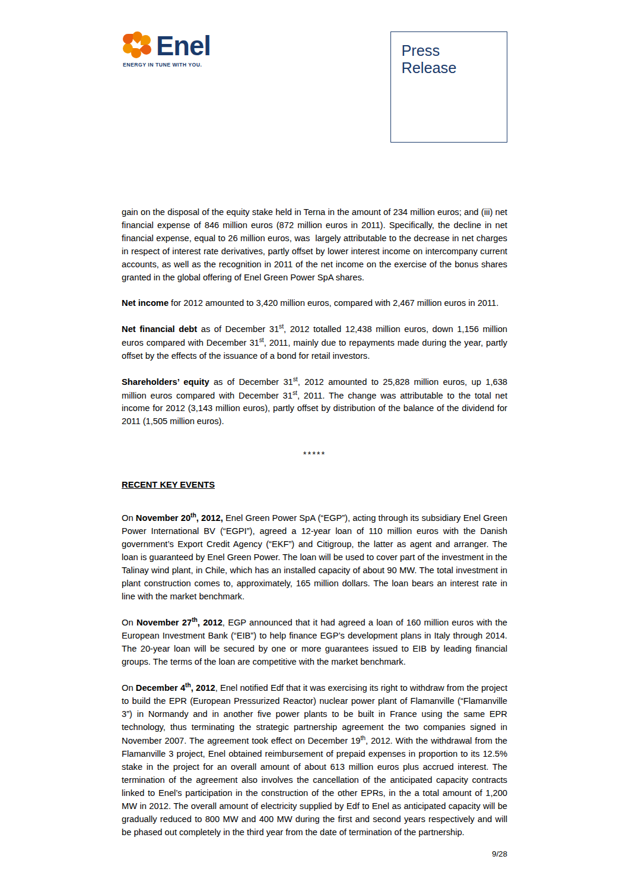Enel
ENERGY IN TUNE WITH YOU.
Press Release
gain on the disposal of the equity stake held in Terna in the amount of 234 million euros; and (iii) net financial expense of 846 million euros (872 million euros in 2011). Specifically, the decline in net financial expense, equal to 26 million euros, was largely attributable to the decrease in net charges in respect of interest rate derivatives, partly offset by lower interest income on intercompany current accounts, as well as the recognition in 2011 of the net income on the exercise of the bonus shares granted in the global offering of Enel Green Power SpA shares.
Net income for 2012 amounted to 3,420 million euros, compared with 2,467 million euros in 2011.
Net financial debt as of December 31st, 2012 totalled 12,438 million euros, down 1,156 million euros compared with December 31st, 2011, mainly due to repayments made during the year, partly offset by the effects of the issuance of a bond for retail investors.
Shareholders’ equity as of December 31st, 2012 amounted to 25,828 million euros, up 1,638 million euros compared with December 31st, 2011. The change was attributable to the total net income for 2012 (3,143 million euros), partly offset by distribution of the balance of the dividend for 2011 (1,505 million euros).
*****
RECENT KEY EVENTS
On November 20th, 2012, Enel Green Power SpA (“EGP”), acting through its subsidiary Enel Green Power International BV (“EGPI”), agreed a 12-year loan of 110 million euros with the Danish government’s Export Credit Agency (“EKF”) and Citigroup, the latter as agent and arranger. The loan is guaranteed by Enel Green Power. The loan will be used to cover part of the investment in the Talinay wind plant, in Chile, which has an installed capacity of about 90 MW. The total investment in plant construction comes to, approximately, 165 million dollars. The loan bears an interest rate in line with the market benchmark.
On November 27th, 2012, EGP announced that it had agreed a loan of 160 million euros with the European Investment Bank (“EIB”) to help finance EGP’s development plans in Italy through 2014. The 20-year loan will be secured by one or more guarantees issued to EIB by leading financial groups. The terms of the loan are competitive with the market benchmark.
On December 4th, 2012, Enel notified Edf that it was exercising its right to withdraw from the project to build the EPR (European Pressurized Reactor) nuclear power plant of Flamanville (“Flamanville 3”) in Normandy and in another five power plants to be built in France using the same EPR technology, thus terminating the strategic partnership agreement the two companies signed in November 2007. The agreement took effect on December 19th, 2012. With the withdrawal from the Flamanville 3 project, Enel obtained reimbursement of prepaid expenses in proportion to its 12.5% stake in the project for an overall amount of about 613 million euros plus accrued interest. The termination of the agreement also involves the cancellation of the anticipated capacity contracts linked to Enel’s participation in the construction of the other EPRs, in the a total amount of 1,200 MW in 2012. The overall amount of electricity supplied by Edf to Enel as anticipated capacity will be gradually reduced to 800 MW and 400 MW during the first and second years respectively and will be phased out completely in the third year from the date of termination of the partnership.
9/28